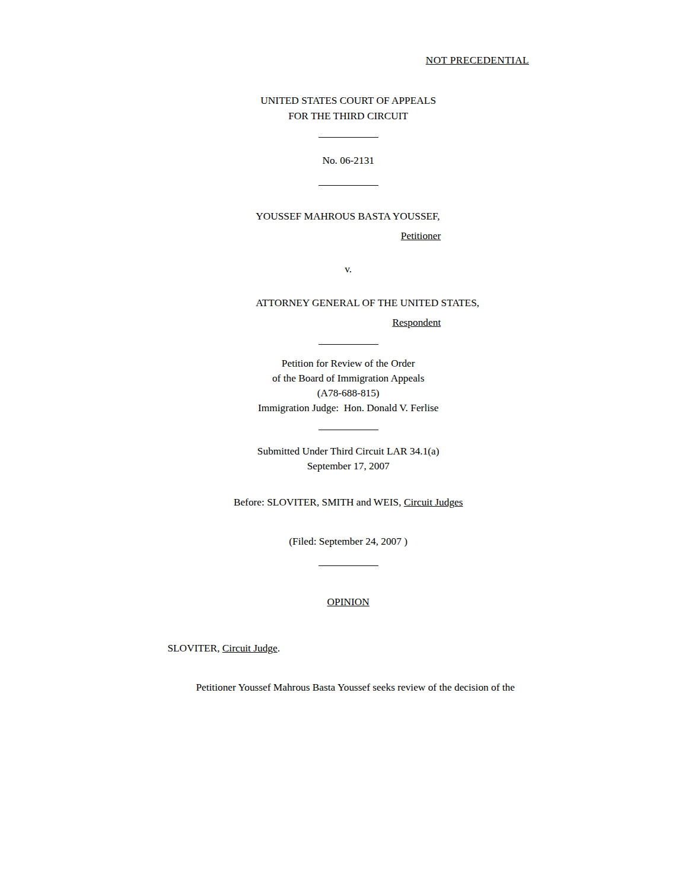NOT PRECEDENTIAL
UNITED STATES COURT OF APPEALS
FOR THE THIRD CIRCUIT
No. 06-2131
YOUSSEF MAHROUS BASTA YOUSSEF,
Petitioner
v.
ATTORNEY GENERAL OF THE UNITED STATES,
Respondent
Petition for Review of the Order
of the Board of Immigration Appeals
(A78-688-815)
Immigration Judge: Hon. Donald V. Ferlise
Submitted Under Third Circuit LAR 34.1(a)
September 17, 2007
Before: SLOVITER, SMITH and WEIS, Circuit Judges
(Filed: September 24, 2007 )
OPINION
SLOVITER, Circuit Judge.
Petitioner Youssef Mahrous Basta Youssef seeks review of the decision of the